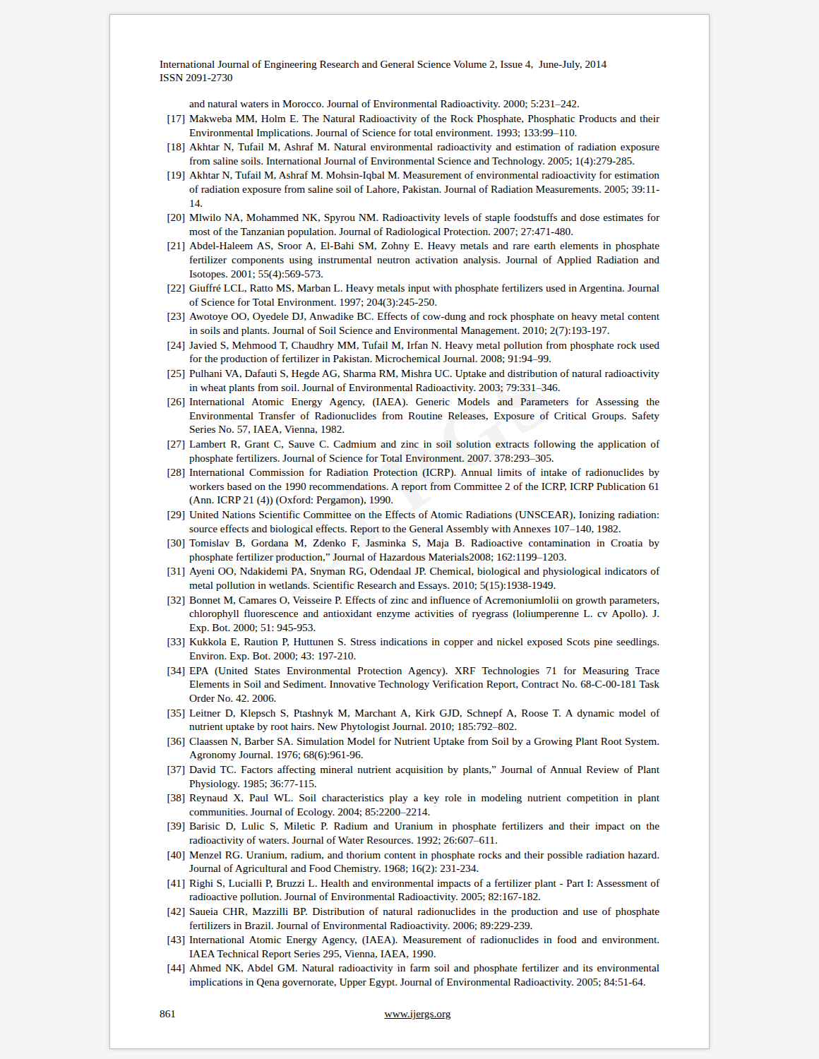IJERGS
International Journal of Engineering Research and General Science Volume 2, Issue 4, June-July, 2014
ISSN 2091-2730
and natural waters in Morocco. Journal of Environmental Radioactivity. 2000; 5:231–242.
[17] Makweba MM, Holm E. The Natural Radioactivity of the Rock Phosphate, Phosphatic Products and their Environmental Implications. Journal of Science for total environment. 1993; 133:99–110.
[18] Akhtar N, Tufail M, Ashraf M. Natural environmental radioactivity and estimation of radiation exposure from saline soils. International Journal of Environmental Science and Technology. 2005; 1(4):279-285.
[19] Akhtar N, Tufail M, Ashraf M. Mohsin-Iqbal M. Measurement of environmental radioactivity for estimation of radiation exposure from saline soil of Lahore, Pakistan. Journal of Radiation Measurements. 2005; 39:11-14.
[20] Mlwilo NA, Mohammed NK, Spyrou NM. Radioactivity levels of staple foodstuffs and dose estimates for most of the Tanzanian population. Journal of Radiological Protection. 2007; 27:471-480.
[21] Abdel-Haleem AS, Sroor A, El-Bahi SM, Zohny E. Heavy metals and rare earth elements in phosphate fertilizer components using instrumental neutron activation analysis. Journal of Applied Radiation and Isotopes. 2001; 55(4):569-573.
[22] Giuffré LCL, Ratto MS, Marban L. Heavy metals input with phosphate fertilizers used in Argentina. Journal of Science for Total Environment. 1997; 204(3):245-250.
[23] Awotoye OO, Oyedele DJ, Anwadike BC. Effects of cow-dung and rock phosphate on heavy metal content in soils and plants. Journal of Soil Science and Environmental Management. 2010; 2(7):193-197.
[24] Javied S, Mehmood T, Chaudhry MM, Tufail M, Irfan N. Heavy metal pollution from phosphate rock used for the production of fertilizer in Pakistan. Microchemical Journal. 2008; 91:94–99.
[25] Pulhani VA, Dafauti S, Hegde AG, Sharma RM, Mishra UC. Uptake and distribution of natural radioactivity in wheat plants from soil. Journal of Environmental Radioactivity. 2003; 79:331–346.
[26] International Atomic Energy Agency, (IAEA). Generic Models and Parameters for Assessing the Environmental Transfer of Radionuclides from Routine Releases, Exposure of Critical Groups. Safety Series No. 57, IAEA, Vienna, 1982.
[27] Lambert R, Grant C, Sauve C. Cadmium and zinc in soil solution extracts following the application of phosphate fertilizers. Journal of Science for Total Environment. 2007. 378:293–305.
[28] International Commission for Radiation Protection (ICRP). Annual limits of intake of radionuclides by workers based on the 1990 recommendations. A report from Committee 2 of the ICRP, ICRP Publication 61 (Ann. ICRP 21 (4)) (Oxford: Pergamon), 1990.
[29] United Nations Scientific Committee on the Effects of Atomic Radiations (UNSCEAR), Ionizing radiation: source effects and biological effects. Report to the General Assembly with Annexes 107–140, 1982.
[30] Tomislav B, Gordana M, Zdenko F, Jasminka S, Maja B. Radioactive contamination in Croatia by phosphate fertilizer production,” Journal of Hazardous Materials2008; 162:1199–1203.
[31] Ayeni OO, Ndakidemi PA, Snyman RG, Odendaal JP. Chemical, biological and physiological indicators of metal pollution in wetlands. Scientific Research and Essays. 2010; 5(15):1938-1949.
[32] Bonnet M, Camares O, Veisseire P. Effects of zinc and influence of Acremoniumlolii on growth parameters, chlorophyll fluorescence and antioxidant enzyme activities of ryegrass (loliumperenne L. cv Apollo). J. Exp. Bot. 2000; 51: 945-953.
[33] Kukkola E, Raution P, Huttunen S. Stress indications in copper and nickel exposed Scots pine seedlings. Environ. Exp. Bot. 2000; 43: 197-210.
[34] EPA (United States Environmental Protection Agency). XRF Technologies 71 for Measuring Trace Elements in Soil and Sediment. Innovative Technology Verification Report, Contract No. 68-C-00-181 Task Order No. 42. 2006.
[35] Leitner D, Klepsch S, Ptashnyk M, Marchant A, Kirk GJD, Schnepf A, Roose T. A dynamic model of nutrient uptake by root hairs. New Phytologist Journal. 2010; 185:792–802.
[36] Claassen N, Barber SA. Simulation Model for Nutrient Uptake from Soil by a Growing Plant Root System. Agronomy Journal. 1976; 68(6):961-96.
[37] David TC. Factors affecting mineral nutrient acquisition by plants,” Journal of Annual Review of Plant Physiology. 1985; 36:77-115.
[38] Reynaud X, Paul WL. Soil characteristics play a key role in modeling nutrient competition in plant communities. Journal of Ecology. 2004; 85:2200–2214.
[39] Barisic D, Lulic S, Miletic P. Radium and Uranium in phosphate fertilizers and their impact on the radioactivity of waters. Journal of Water Resources. 1992; 26:607–611.
[40] Menzel RG. Uranium, radium, and thorium content in phosphate rocks and their possible radiation hazard. Journal of Agricultural and Food Chemistry. 1968; 16(2): 231-234.
[41] Righi S, Lucialli P, Bruzzi L. Health and environmental impacts of a fertilizer plant - Part I: Assessment of radioactive pollution. Journal of Environmental Radioactivity. 2005; 82:167-182.
[42] Saueia CHR, Mazzilli BP. Distribution of natural radionuclides in the production and use of phosphate fertilizers in Brazil. Journal of Environmental Radioactivity. 2006; 89:229-239.
[43] International Atomic Energy Agency, (IAEA). Measurement of radionuclides in food and environment. IAEA Technical Report Series 295, Vienna, IAEA, 1990.
[44] Ahmed NK, Abdel GM. Natural radioactivity in farm soil and phosphate fertilizer and its environmental implications in Qena governorate, Upper Egypt. Journal of Environmental Radioactivity. 2005; 84:51-64.
861 www.ijergs.org